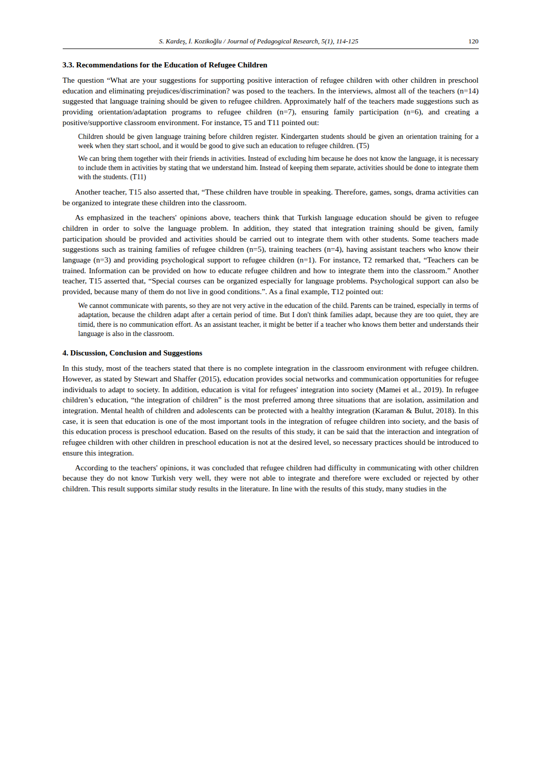S. Kardeş, İ. Kozikoğlu / Journal of Pedagogical Research, 5(1), 114-125 120
3.3. Recommendations for the Education of Refugee Children
The question “What are your suggestions for supporting positive interaction of refugee children with other children in preschool education and eliminating prejudices/discrimination? was posed to the teachers. In the interviews, almost all of the teachers (n=14) suggested that language training should be given to refugee children. Approximately half of the teachers made suggestions such as providing orientation/adaptation programs to refugee children (n=7), ensuring family participation (n=6), and creating a positive/supportive classroom environment. For instance, T5 and T11 pointed out:
Children should be given language training before children register. Kindergarten students should be given an orientation training for a week when they start school, and it would be good to give such an education to refugee children. (T5)
We can bring them together with their friends in activities. Instead of excluding him because he does not know the language, it is necessary to include them in activities by stating that we understand him. Instead of keeping them separate, activities should be done to integrate them with the students. (T11)
Another teacher, T15 also asserted that, “These children have trouble in speaking. Therefore, games, songs, drama activities can be organized to integrate these children into the classroom.
As emphasized in the teachers' opinions above, teachers think that Turkish language education should be given to refugee children in order to solve the language problem. In addition, they stated that integration training should be given, family participation should be provided and activities should be carried out to integrate them with other students. Some teachers made suggestions such as training families of refugee children (n=5), training teachers (n=4), having assistant teachers who know their language (n=3) and providing psychological support to refugee children (n=1). For instance, T2 remarked that, “Teachers can be trained. Information can be provided on how to educate refugee children and how to integrate them into the classroom.” Another teacher, T15 asserted that, “Special courses can be organized especially for language problems. Psychological support can also be provided, because many of them do not live in good conditions.”. As a final example, T12 pointed out:
We cannot communicate with parents, so they are not very active in the education of the child. Parents can be trained, especially in terms of adaptation, because the children adapt after a certain period of time. But I don't think families adapt, because they are too quiet, they are timid, there is no communication effort. As an assistant teacher, it might be better if a teacher who knows them better and understands their language is also in the classroom.
4. Discussion, Conclusion and Suggestions
In this study, most of the teachers stated that there is no complete integration in the classroom environment with refugee children. However, as stated by Stewart and Shaffer (2015), education provides social networks and communication opportunities for refugee individuals to adapt to society. In addition, education is vital for refugees' integration into society (Mamei et al., 2019). In refugee children’s education, “the integration of children” is the most preferred among three situations that are isolation, assimilation and integration. Mental health of children and adolescents can be protected with a healthy integration (Karaman & Bulut, 2018). In this case, it is seen that education is one of the most important tools in the integration of refugee children into society, and the basis of this education process is preschool education. Based on the results of this study, it can be said that the interaction and integration of refugee children with other children in preschool education is not at the desired level, so necessary practices should be introduced to ensure this integration.
According to the teachers' opinions, it was concluded that refugee children had difficulty in communicating with other children because they do not know Turkish very well, they were not able to integrate and therefore were excluded or rejected by other children. This result supports similar study results in the literature. In line with the results of this study, many studies in the